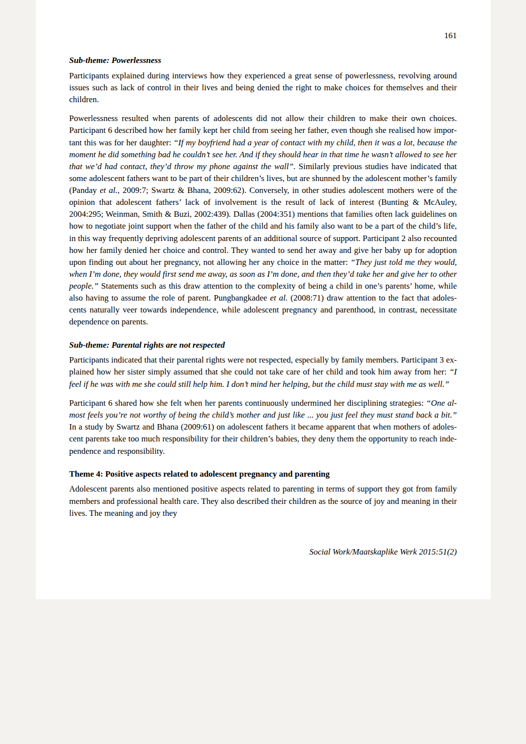161
Sub-theme: Powerlessness
Participants explained during interviews how they experienced a great sense of powerlessness, revolving around issues such as lack of control in their lives and being denied the right to make choices for themselves and their children.
Powerlessness resulted when parents of adolescents did not allow their children to make their own choices. Participant 6 described how her family kept her child from seeing her father, even though she realised how important this was for her daughter: “If my boyfriend had a year of contact with my child, then it was a lot, because the moment he did something bad he couldn’t see her. And if they should hear in that time he wasn’t allowed to see her that we’d had contact, they’d throw my phone against the wall”. Similarly previous studies have indicated that some adolescent fathers want to be part of their children’s lives, but are shunned by the adolescent mother’s family (Panday et al., 2009:7; Swartz & Bhana, 2009:62). Conversely, in other studies adolescent mothers were of the opinion that adolescent fathers’ lack of involvement is the result of lack of interest (Bunting & McAuley, 2004:295; Weinman, Smith & Buzi, 2002:439). Dallas (2004:351) mentions that families often lack guidelines on how to negotiate joint support when the father of the child and his family also want to be a part of the child’s life, in this way frequently depriving adolescent parents of an additional source of support. Participant 2 also recounted how her family denied her choice and control. They wanted to send her away and give her baby up for adoption upon finding out about her pregnancy, not allowing her any choice in the matter: “They just told me they would, when I’m done, they would first send me away, as soon as I’m done, and then they’d take her and give her to other people.” Statements such as this draw attention to the complexity of being a child in one’s parents’ home, while also having to assume the role of parent. Pungbangkadee et al. (2008:71) draw attention to the fact that adolescents naturally veer towards independence, while adolescent pregnancy and parenthood, in contrast, necessitate dependence on parents.
Sub-theme: Parental rights are not respected
Participants indicated that their parental rights were not respected, especially by family members. Participant 3 explained how her sister simply assumed that she could not take care of her child and took him away from her: “I feel if he was with me she could still help him. I don’t mind her helping, but the child must stay with me as well.”
Participant 6 shared how she felt when her parents continuously undermined her disciplining strategies: “One almost feels you’re not worthy of being the child’s mother and just like ... you just feel they must stand back a bit.” In a study by Swartz and Bhana (2009:61) on adolescent fathers it became apparent that when mothers of adolescent parents take too much responsibility for their children’s babies, they deny them the opportunity to reach independence and responsibility.
Theme 4: Positive aspects related to adolescent pregnancy and parenting
Adolescent parents also mentioned positive aspects related to parenting in terms of support they got from family members and professional health care. They also described their children as the source of joy and meaning in their lives. The meaning and joy they
Social Work/Maatskaplike Werk 2015:51(2)